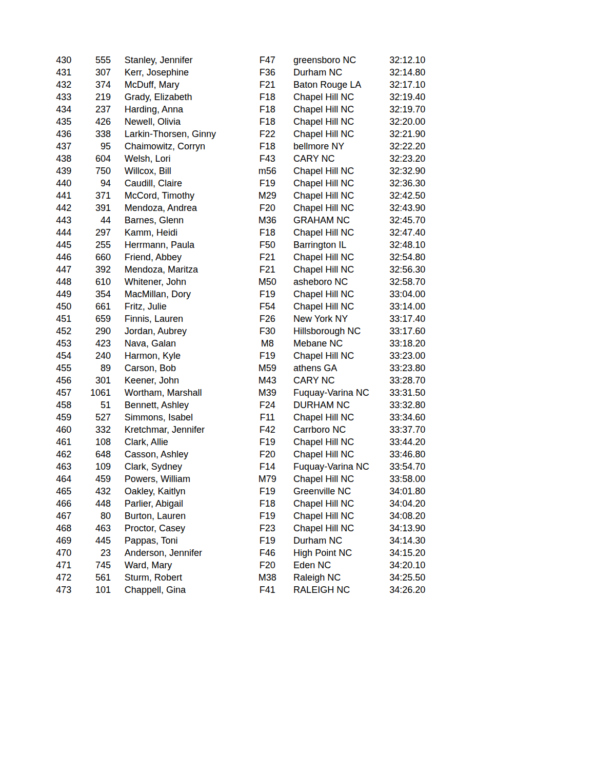| 430 | 555 | Stanley, Jennifer | F47 | greensboro NC | 32:12.10 |
| 431 | 307 | Kerr, Josephine | F36 | Durham NC | 32:14.80 |
| 432 | 374 | McDuff, Mary | F21 | Baton Rouge LA | 32:17.10 |
| 433 | 219 | Grady, Elizabeth | F18 | Chapel Hill NC | 32:19.40 |
| 434 | 237 | Harding, Anna | F18 | Chapel Hill NC | 32:19.70 |
| 435 | 426 | Newell, Olivia | F18 | Chapel Hill NC | 32:20.00 |
| 436 | 338 | Larkin-Thorsen, Ginny | F22 | Chapel Hill NC | 32:21.90 |
| 437 | 95 | Chaimowitz, Corryn | F18 | bellmore NY | 32:22.20 |
| 438 | 604 | Welsh, Lori | F43 | CARY NC | 32:23.20 |
| 439 | 750 | Willcox, Bill | m56 | Chapel Hill NC | 32:32.90 |
| 440 | 94 | Caudill, Claire | F19 | Chapel Hill NC | 32:36.30 |
| 441 | 371 | McCord, Timothy | M29 | Chapel Hill NC | 32:42.50 |
| 442 | 391 | Mendoza, Andrea | F20 | Chapel Hill NC | 32:43.90 |
| 443 | 44 | Barnes, Glenn | M36 | GRAHAM NC | 32:45.70 |
| 444 | 297 | Kamm, Heidi | F18 | Chapel Hill NC | 32:47.40 |
| 445 | 255 | Herrmann, Paula | F50 | Barrington IL | 32:48.10 |
| 446 | 660 | Friend, Abbey | F21 | Chapel Hill NC | 32:54.80 |
| 447 | 392 | Mendoza, Maritza | F21 | Chapel Hill NC | 32:56.30 |
| 448 | 610 | Whitener, John | M50 | asheboro NC | 32:58.70 |
| 449 | 354 | MacMillan, Dory | F19 | Chapel Hill NC | 33:04.00 |
| 450 | 661 | Fritz, Julie | F54 | Chapel Hill NC | 33:14.00 |
| 451 | 659 | Finnis, Lauren | F26 | New York NY | 33:17.40 |
| 452 | 290 | Jordan, Aubrey | F30 | Hillsborough NC | 33:17.60 |
| 453 | 423 | Nava, Galan | M8 | Mebane NC | 33:18.20 |
| 454 | 240 | Harmon, Kyle | F19 | Chapel Hill NC | 33:23.00 |
| 455 | 89 | Carson, Bob | M59 | athens GA | 33:23.80 |
| 456 | 301 | Keener, John | M43 | CARY NC | 33:28.70 |
| 457 | 1061 | Wortham, Marshall | M39 | Fuquay-Varina NC | 33:31.50 |
| 458 | 51 | Bennett, Ashley | F24 | DURHAM NC | 33:32.80 |
| 459 | 527 | Simmons, Isabel | F11 | Chapel Hill NC | 33:34.60 |
| 460 | 332 | Kretchmar, Jennifer | F42 | Carrboro NC | 33:37.70 |
| 461 | 108 | Clark, Allie | F19 | Chapel Hill NC | 33:44.20 |
| 462 | 648 | Casson, Ashley | F20 | Chapel Hill NC | 33:46.80 |
| 463 | 109 | Clark, Sydney | F14 | Fuquay-Varina NC | 33:54.70 |
| 464 | 459 | Powers, William | M79 | Chapel Hill NC | 33:58.00 |
| 465 | 432 | Oakley, Kaitlyn | F19 | Greenville NC | 34:01.80 |
| 466 | 448 | Parlier, Abigail | F18 | Chapel Hill NC | 34:04.20 |
| 467 | 80 | Burton, Lauren | F19 | Chapel Hill NC | 34:08.20 |
| 468 | 463 | Proctor, Casey | F23 | Chapel Hill NC | 34:13.90 |
| 469 | 445 | Pappas, Toni | F19 | Durham NC | 34:14.30 |
| 470 | 23 | Anderson, Jennifer | F46 | High Point NC | 34:15.20 |
| 471 | 745 | Ward, Mary | F20 | Eden NC | 34:20.10 |
| 472 | 561 | Sturm, Robert | M38 | Raleigh NC | 34:25.50 |
| 473 | 101 | Chappell, Gina | F41 | RALEIGH NC | 34:26.20 |